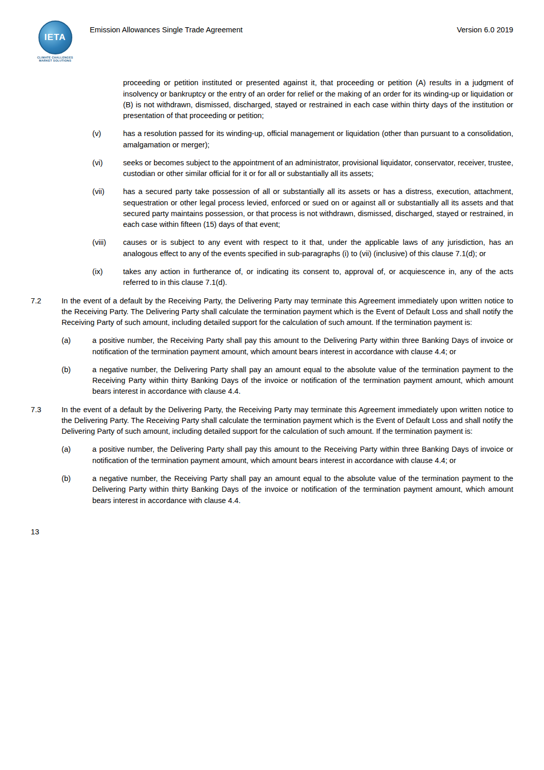CLIMATE CHALLENGES
MARKET SOLUTIONS
Emission Allowances Single Trade Agreement Version 6.0 2019
proceeding or petition instituted or presented against it, that proceeding or petition (A) results in a judgment of insolvency or bankruptcy or the entry of an order for relief or the making of an order for its winding-up or liquidation or (B) is not withdrawn, dismissed, discharged, stayed or restrained in each case within thirty days of the institution or presentation of that proceeding or petition;
(v)
has a resolution passed for its winding-up, official management or liquidation (other than pursuant to a consolidation, amalgamation or merger);
(vi)
seeks or becomes subject to the appointment of an administrator, provisional liquidator, conservator, receiver, trustee, custodian or other similar official for it or for all or substantially all its assets;
(vii)
has a secured party take possession of all or substantially all its assets or has a distress, execution, attachment, sequestration or other legal process levied, enforced or sued on or against all or substantially all its assets and that secured party maintains possession, or that process is not withdrawn, dismissed, discharged, stayed or restrained, in each case within fifteen (15) days of that event;
(viii)
causes or is subject to any event with respect to it that, under the applicable laws of any jurisdiction, has an analogous effect to any of the events specified in sub-paragraphs (i) to (vii) (inclusive) of this clause 7.1(d); or
(ix)
takes any action in furtherance of, or indicating its consent to, approval of, or acquiescence in, any of the acts referred to in this clause 7.1(d).
7.2
In the event of a default by the Receiving Party, the Delivering Party may terminate this Agreement immediately upon written notice to the Receiving Party. The Delivering Party shall calculate the termination payment which is the Event of Default Loss and shall notify the Receiving Party of such amount, including detailed support for the calculation of such amount. If the termination payment is:
(a)
a positive number, the Receiving Party shall pay this amount to the Delivering Party within three Banking Days of invoice or notification of the termination payment amount, which amount bears interest in accordance with clause 4.4; or
(b)
a negative number, the Delivering Party shall pay an amount equal to the absolute value of the termination payment to the Receiving Party within thirty Banking Days of the invoice or notification of the termination payment amount, which amount bears interest in accordance with clause 4.4.
7.3
In the event of a default by the Delivering Party, the Receiving Party may terminate this Agreement immediately upon written notice to the Delivering Party. The Receiving Party shall calculate the termination payment which is the Event of Default Loss and shall notify the Delivering Party of such amount, including detailed support for the calculation of such amount. If the termination payment is:
(a)
a positive number, the Delivering Party shall pay this amount to the Receiving Party within three Banking Days of invoice or notification of the termination payment amount, which amount bears interest in accordance with clause 4.4; or
(b)
a negative number, the Receiving Party shall pay an amount equal to the absolute value of the termination payment to the Delivering Party within thirty Banking Days of the invoice or notification of the termination payment amount, which amount bears interest in accordance with clause 4.4.
13